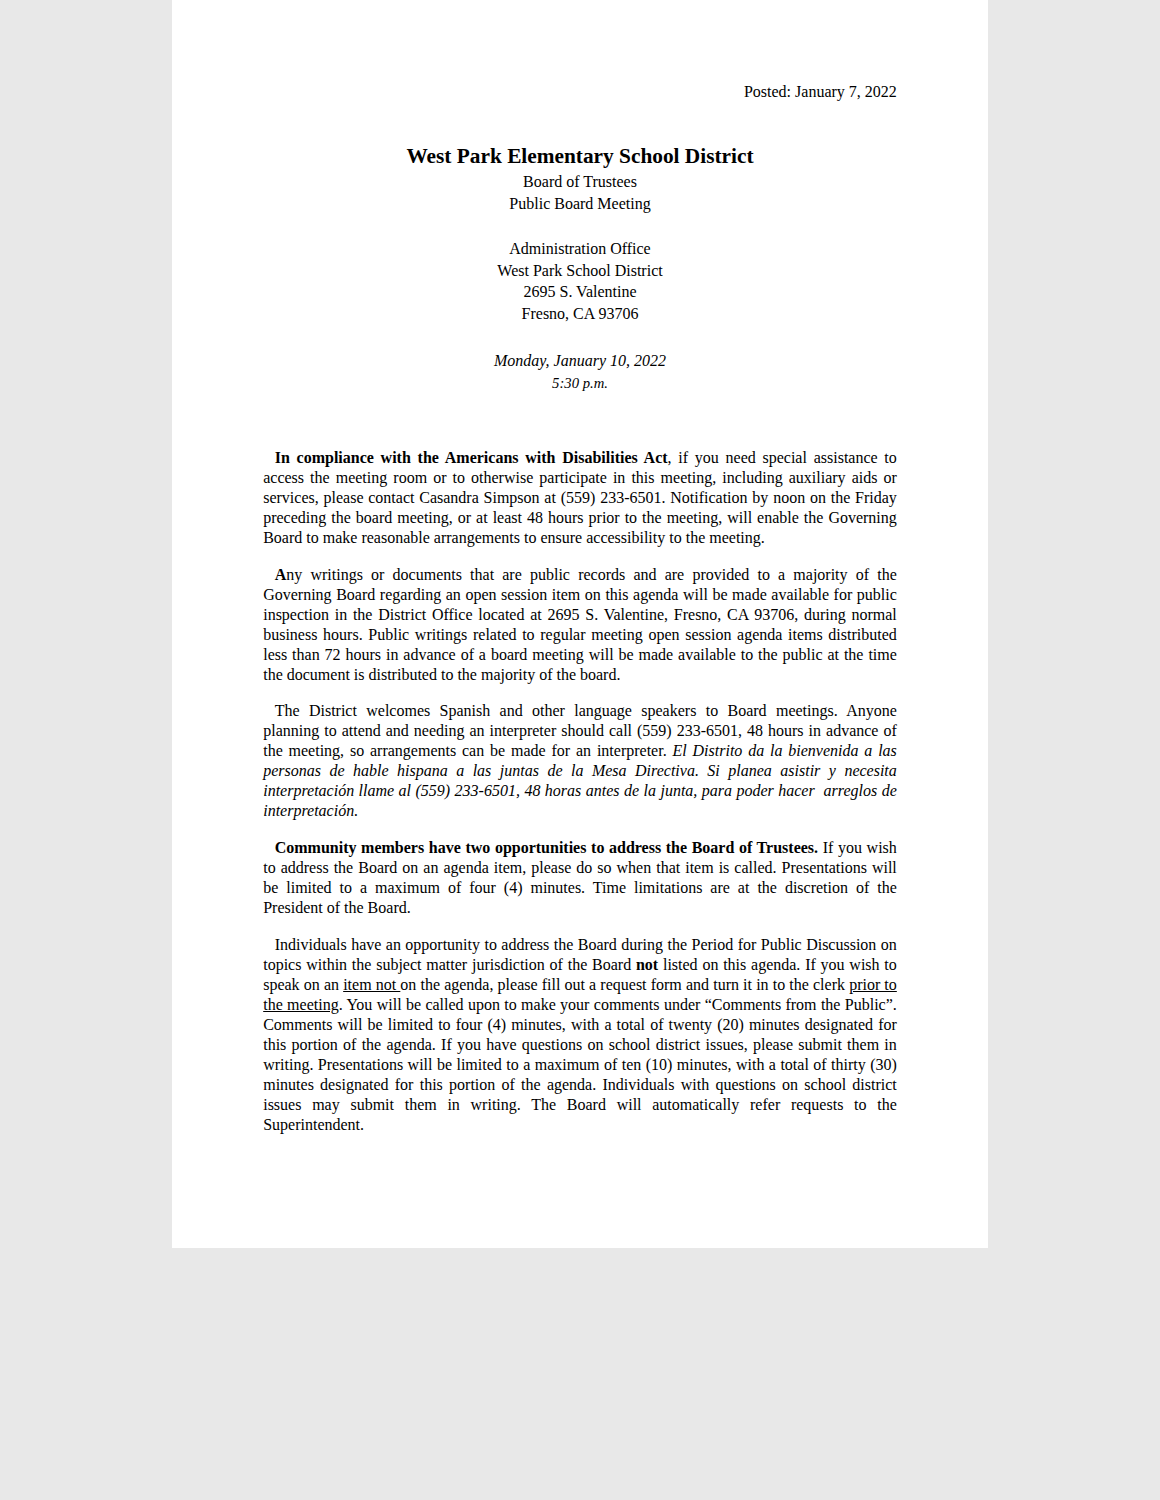Posted: January 7, 2022
West Park Elementary School District
Board of Trustees
Public Board Meeting
Administration Office
West Park School District
2695 S. Valentine
Fresno, CA 93706
Monday, January 10, 2022
5:30 p.m.
In compliance with the Americans with Disabilities Act, if you need special assistance to access the meeting room or to otherwise participate in this meeting, including auxiliary aids or services, please contact Casandra Simpson at (559) 233-6501. Notification by noon on the Friday preceding the board meeting, or at least 48 hours prior to the meeting, will enable the Governing Board to make reasonable arrangements to ensure accessibility to the meeting.
Any writings or documents that are public records and are provided to a majority of the Governing Board regarding an open session item on this agenda will be made available for public inspection in the District Office located at 2695 S. Valentine, Fresno, CA 93706, during normal business hours. Public writings related to regular meeting open session agenda items distributed less than 72 hours in advance of a board meeting will be made available to the public at the time the document is distributed to the majority of the board.
The District welcomes Spanish and other language speakers to Board meetings. Anyone planning to attend and needing an interpreter should call (559) 233-6501, 48 hours in advance of the meeting, so arrangements can be made for an interpreter. El Distrito da la bienvenida a las personas de hable hispana a las juntas de la Mesa Directiva. Si planea asistir y necesita interpretación llame al (559) 233-6501, 48 horas antes de la junta, para poder hacer arreglos de interpretación.
Community members have two opportunities to address the Board of Trustees. If you wish to address the Board on an agenda item, please do so when that item is called. Presentations will be limited to a maximum of four (4) minutes. Time limitations are at the discretion of the President of the Board.
Individuals have an opportunity to address the Board during the Period for Public Discussion on topics within the subject matter jurisdiction of the Board not listed on this agenda. If you wish to speak on an item not on the agenda, please fill out a request form and turn it in to the clerk prior to the meeting. You will be called upon to make your comments under “Comments from the Public”. Comments will be limited to four (4) minutes, with a total of twenty (20) minutes designated for this portion of the agenda. If you have questions on school district issues, please submit them in writing. Presentations will be limited to a maximum of ten (10) minutes, with a total of thirty (30) minutes designated for this portion of the agenda. Individuals with questions on school district issues may submit them in writing. The Board will automatically refer requests to the Superintendent.